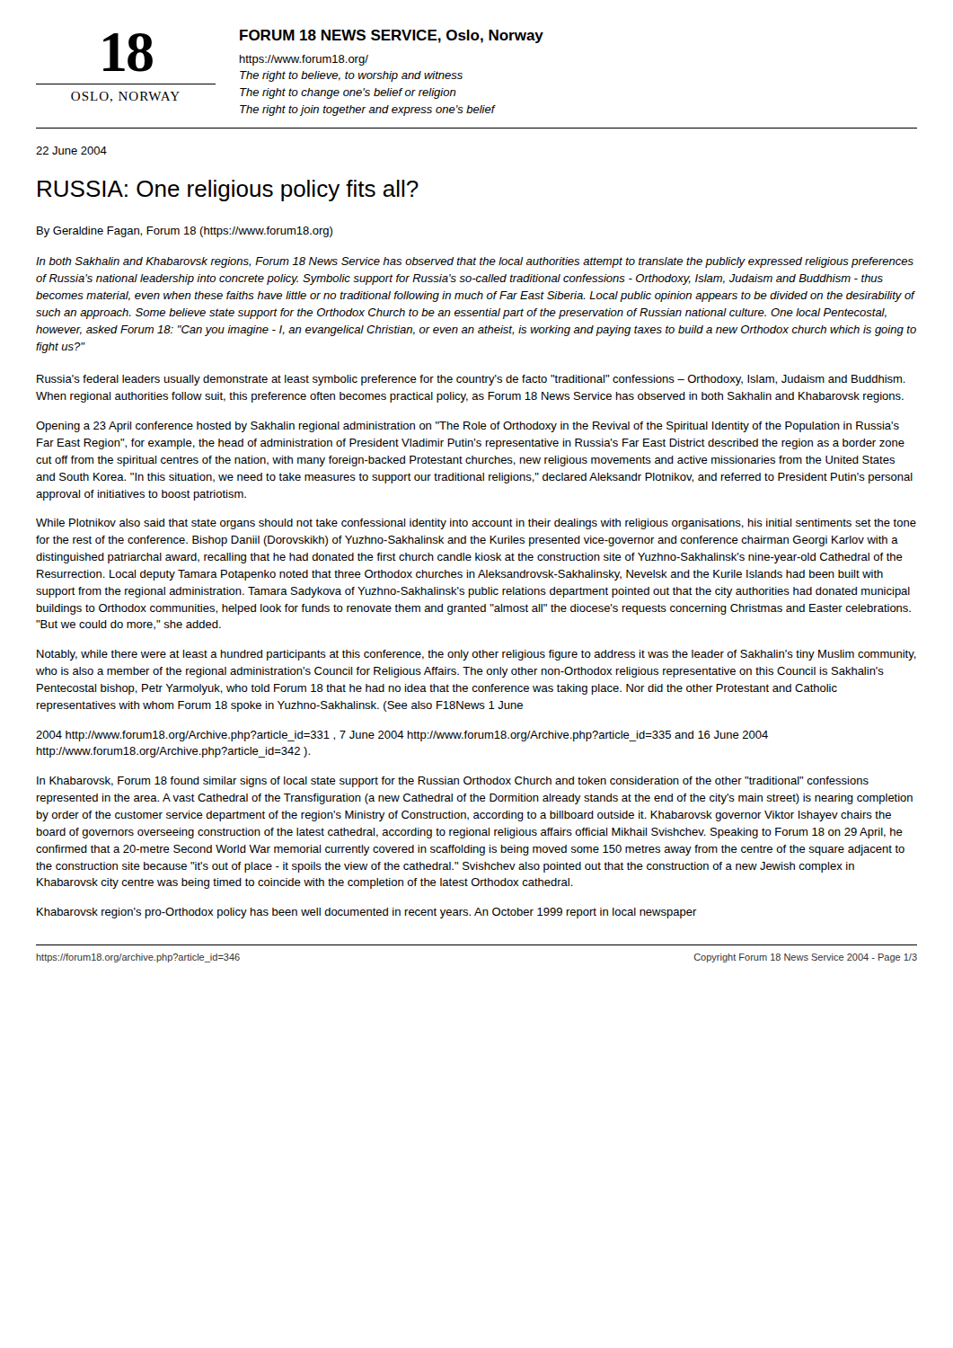18
OSLO, NORWAY
FORUM 18 NEWS SERVICE, Oslo, Norway
https://www.forum18.org/
The right to believe, to worship and witness
The right to change one's belief or religion
The right to join together and express one's belief
22 June 2004
RUSSIA: One religious policy fits all?
By Geraldine Fagan, Forum 18 (https://www.forum18.org)
In both Sakhalin and Khabarovsk regions, Forum 18 News Service has observed that the local authorities attempt to translate the publicly expressed religious preferences of Russia's national leadership into concrete policy. Symbolic support for Russia's so-called traditional confessions - Orthodoxy, Islam, Judaism and Buddhism - thus becomes material, even when these faiths have little or no traditional following in much of Far East Siberia. Local public opinion appears to be divided on the desirability of such an approach. Some believe state support for the Orthodox Church to be an essential part of the preservation of Russian national culture. One local Pentecostal, however, asked Forum 18: "Can you imagine - I, an evangelical Christian, or even an atheist, is working and paying taxes to build a new Orthodox church which is going to fight us?"
Russia's federal leaders usually demonstrate at least symbolic preference for the country's de facto "traditional" confessions – Orthodoxy, Islam, Judaism and Buddhism. When regional authorities follow suit, this preference often becomes practical policy, as Forum 18 News Service has observed in both Sakhalin and Khabarovsk regions.
Opening a 23 April conference hosted by Sakhalin regional administration on "The Role of Orthodoxy in the Revival of the Spiritual Identity of the Population in Russia's Far East Region", for example, the head of administration of President Vladimir Putin's representative in Russia's Far East District described the region as a border zone cut off from the spiritual centres of the nation, with many foreign-backed Protestant churches, new religious movements and active missionaries from the United States and South Korea. "In this situation, we need to take measures to support our traditional religions," declared Aleksandr Plotnikov, and referred to President Putin's personal approval of initiatives to boost patriotism.
While Plotnikov also said that state organs should not take confessional identity into account in their dealings with religious organisations, his initial sentiments set the tone for the rest of the conference. Bishop Daniil (Dorovskikh) of Yuzhno-Sakhalinsk and the Kuriles presented vice-governor and conference chairman Georgi Karlov with a distinguished patriarchal award, recalling that he had donated the first church candle kiosk at the construction site of Yuzhno-Sakhalinsk's nine-year-old Cathedral of the Resurrection. Local deputy Tamara Potapenko noted that three Orthodox churches in Aleksandrovsk-Sakhalinsky, Nevelsk and the Kurile Islands had been built with support from the regional administration. Tamara Sadykova of Yuzhno-Sakhalinsk's public relations department pointed out that the city authorities had donated municipal buildings to Orthodox communities, helped look for funds to renovate them and granted "almost all" the diocese's requests concerning Christmas and Easter celebrations. "But we could do more," she added.
Notably, while there were at least a hundred participants at this conference, the only other religious figure to address it was the leader of Sakhalin's tiny Muslim community, who is also a member of the regional administration's Council for Religious Affairs. The only other non-Orthodox religious representative on this Council is Sakhalin's Pentecostal bishop, Petr Yarmolyuk, who told Forum 18 that he had no idea that the conference was taking place. Nor did the other Protestant and Catholic representatives with whom Forum 18 spoke in Yuzhno-Sakhalinsk. (See also F18News 1 June
2004 http://www.forum18.org/Archive.php?article_id=331 , 7 June 2004 http://www.forum18.org/Archive.php?article_id=335 and 16 June 2004 http://www.forum18.org/Archive.php?article_id=342 ).
In Khabarovsk, Forum 18 found similar signs of local state support for the Russian Orthodox Church and token consideration of the other "traditional" confessions represented in the area. A vast Cathedral of the Transfiguration (a new Cathedral of the Dormition already stands at the end of the city's main street) is nearing completion by order of the customer service department of the region's Ministry of Construction, according to a billboard outside it. Khabarovsk governor Viktor Ishayev chairs the board of governors overseeing construction of the latest cathedral, according to regional religious affairs official Mikhail Svishchev. Speaking to Forum 18 on 29 April, he confirmed that a 20-metre Second World War memorial currently covered in scaffolding is being moved some 150 metres away from the centre of the square adjacent to the construction site because "it's out of place - it spoils the view of the cathedral." Svishchev also pointed out that the construction of a new Jewish complex in Khabarovsk city centre was being timed to coincide with the completion of the latest Orthodox cathedral.
Khabarovsk region's pro-Orthodox policy has been well documented in recent years. An October 1999 report in local newspaper
https://forum18.org/archive.php?article_id=346
Copyright Forum 18 News Service 2004 - Page 1/3